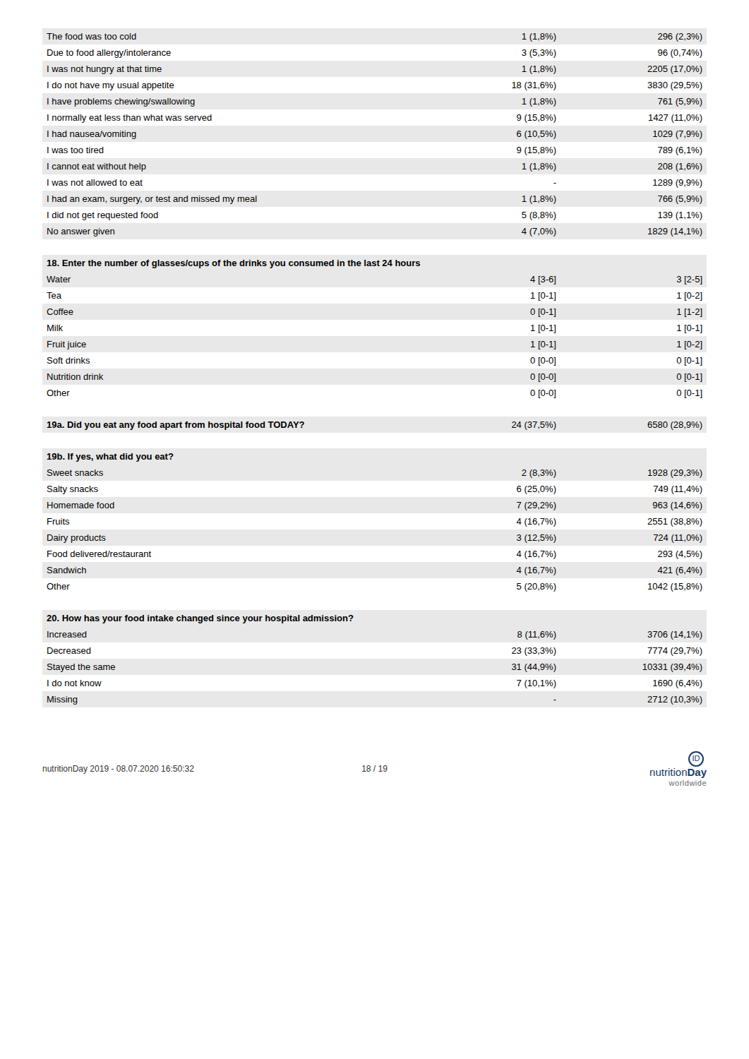| The food was too cold | 1 (1,8%) | 296 (2,3%) |
| Due to food allergy/intolerance | 3 (5,3%) | 96 (0,74%) |
| I was not hungry at that time | 1 (1,8%) | 2205 (17,0%) |
| I do not have my usual appetite | 18 (31,6%) | 3830 (29,5%) |
| I have problems chewing/swallowing | 1 (1,8%) | 761 (5,9%) |
| I normally eat less than what was served | 9 (15,8%) | 1427 (11,0%) |
| I had nausea/vomiting | 6 (10,5%) | 1029 (7,9%) |
| I was too tired | 9 (15,8%) | 789 (6,1%) |
| I cannot eat without help | 1 (1,8%) | 208 (1,6%) |
| I was not allowed to eat | - | 1289 (9,9%) |
| I had an exam, surgery, or test and missed my meal | 1 (1,8%) | 766 (5,9%) |
| I did not get requested food | 5 (8,8%) | 139 (1,1%) |
| No answer given | 4 (7,0%) | 1829 (14,1%) |
| 18. Enter the number of glasses/cups of the drinks you consumed in the last 24 hours |
| Water | 4 [3-6] | 3 [2-5] |
| Tea | 1 [0-1] | 1 [0-2] |
| Coffee | 0 [0-1] | 1 [1-2] |
| Milk | 1 [0-1] | 1 [0-1] |
| Fruit juice | 1 [0-1] | 1 [0-2] |
| Soft drinks | 0 [0-0] | 0 [0-1] |
| Nutrition drink | 0 [0-0] | 0 [0-1] |
| Other | 0 [0-0] | 0 [0-1] |
| 19a. Did you eat any food apart from hospital food TODAY? | 24 (37,5%) | 6580 (28,9%) |
| 19b. If yes, what did you eat? |
| Sweet snacks | 2 (8,3%) | 1928 (29,3%) |
| Salty snacks | 6 (25,0%) | 749 (11,4%) |
| Homemade food | 7 (29,2%) | 963 (14,6%) |
| Fruits | 4 (16,7%) | 2551 (38,8%) |
| Dairy products | 3 (12,5%) | 724 (11,0%) |
| Food delivered/restaurant | 4 (16,7%) | 293 (4,5%) |
| Sandwich | 4 (16,7%) | 421 (6,4%) |
| Other | 5 (20,8%) | 1042 (15,8%) |
| 20. How has your food intake changed since your hospital admission? |
| Increased | 8 (11,6%) | 3706 (14,1%) |
| Decreased | 23 (33,3%) | 7774 (29,7%) |
| Stayed the same | 31 (44,9%) | 10331 (39,4%) |
| I do not know | 7 (10,1%) | 1690 (6,4%) |
| Missing | - | 2712 (10,3%) |
nutritionDay 2019 - 08.07.2020 16:50:32
18 / 19
ID
nutrition Day
worldwide